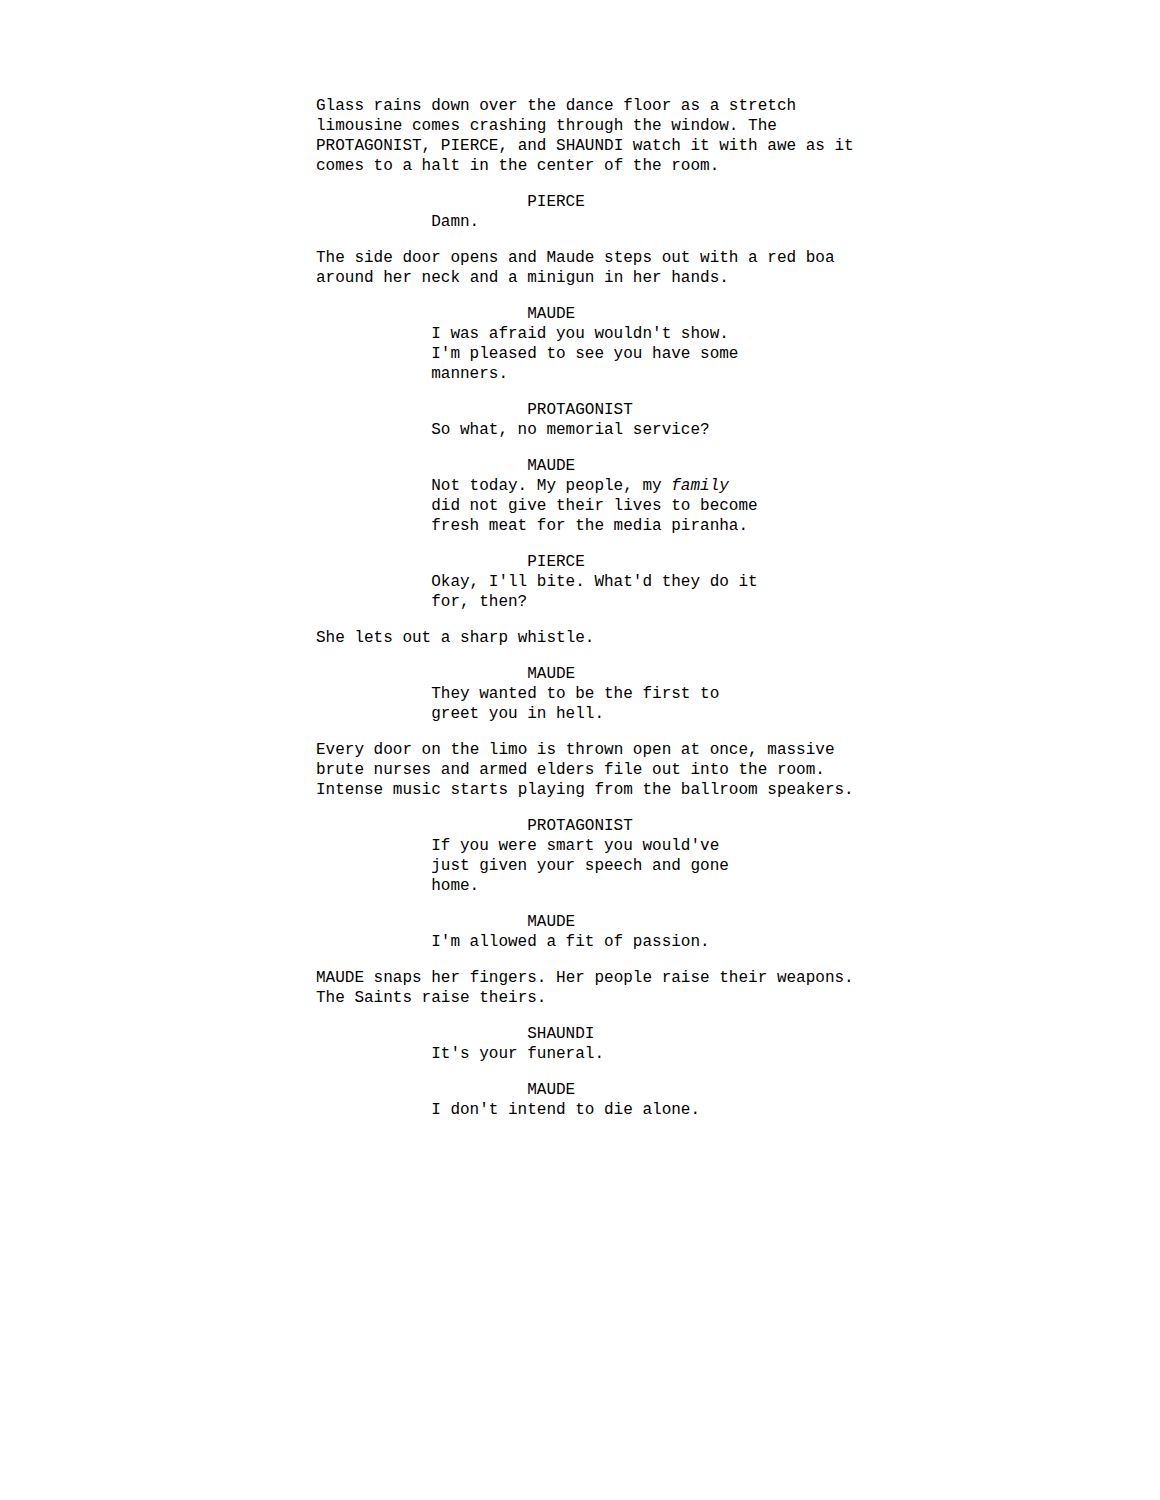Glass rains down over the dance floor as a stretch limousine comes crashing through the window. The PROTAGONIST, PIERCE, and SHAUNDI watch it with awe as it comes to a halt in the center of the room.
Pierce
Damn.
The side door opens and Maude steps out with a red boa around her neck and a minigun in her hands.
Maude
I was afraid you wouldn't show. I'm pleased to see you have some manners.
Protagonist
So what, no memorial service?
Maude
Not today. My people, my family did not give their lives to become fresh meat for the media piranha.
Pierce
Okay, I'll bite. What'd they do it for, then?
She lets out a sharp whistle.
Maude
They wanted to be the first to greet you in hell.
Every door on the limo is thrown open at once, massive brute nurses and armed elders file out into the room. Intense music starts playing from the ballroom speakers.
Protagonist
If you were smart you would've just given your speech and gone home.
Maude
I'm allowed a fit of passion.
MAUDE snaps her fingers. Her people raise their weapons. The Saints raise theirs.
Shaundi
It's your funeral.
Maude
I don't intend to die alone.